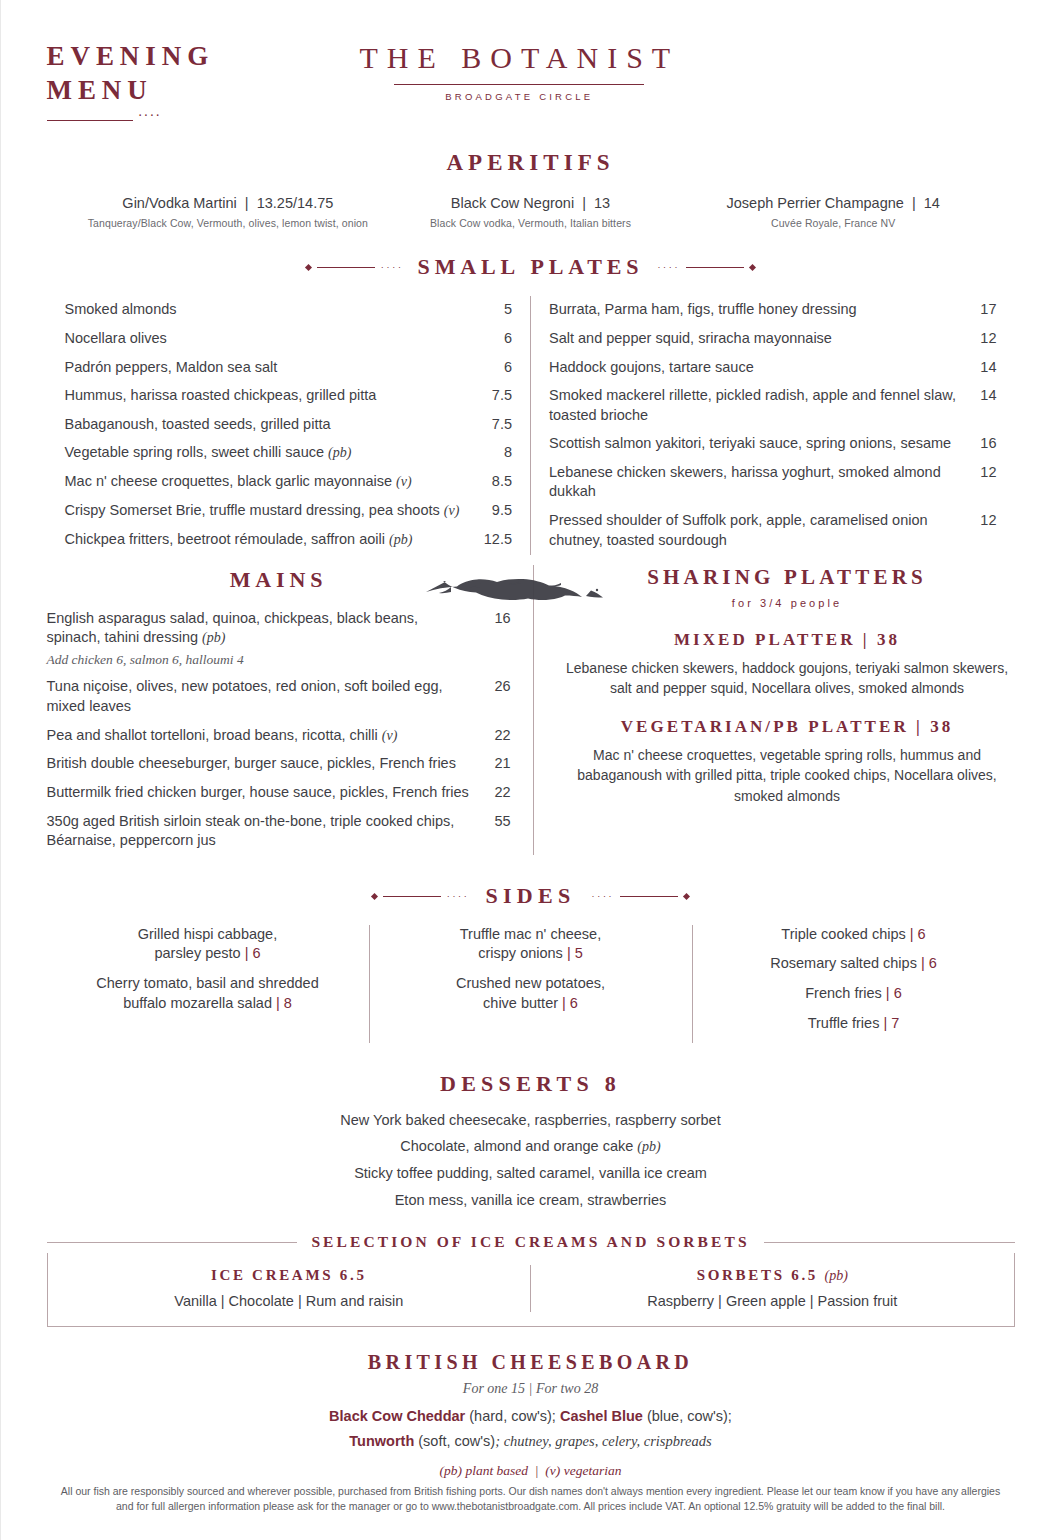EVENINGMENU ····
THE BOTANIST
Broadgate Circle
Aperitifs
Gin/Vodka Martini | 13.25/14.75
Tanqueray/Black Cow, Vermouth, olives, lemon twist, onion
Black Cow Negroni | 13
Black Cow vodka, Vermouth, Italian bitters
Joseph Perrier Champagne | 14
Cuvée Royale, France NV
···· Small Plates ····
Smoked almonds 5
Nocellara olives 6
Padrón peppers, Maldon sea salt 6
Hummus, harissa roasted chickpeas, grilled pitta 7.5
Babaganoush, toasted seeds, grilled pitta 7.5
Vegetable spring rolls, sweet chilli sauce (pb) 8
Mac n' cheese croquettes, black garlic mayonnaise (v) 8.5
Crispy Somerset Brie, truffle mustard dressing, pea shoots (v) 9.5
Chickpea fritters, beetroot rémoulade, saffron aoili (pb) 12.5
Burrata, Parma ham, figs, truffle honey dressing 17
Salt and pepper squid, sriracha mayonnaise 12
Haddock goujons, tartare sauce 14
Smoked mackerel rillette, pickled radish, apple and fennel slaw, toasted brioche 14
Scottish salmon yakitori, teriyaki sauce, spring onions, sesame 16
Lebanese chicken skewers, harissa yoghurt, smoked almond dukkah 12
Pressed shoulder of Suffolk pork, apple, caramelised onion chutney, toasted sourdough 12
Mains
English asparagus salad, quinoa, chickpeas, black beans, spinach, tahini dressing (pb) 16
Add chicken 6, salmon 6, halloumi 4
Tuna niçoise, olives, new potatoes, red onion, soft boiled egg, mixed leaves 26
Pea and shallot tortelloni, broad beans, ricotta, chilli (v) 22
British double cheeseburger, burger sauce, pickles, French fries 21
Buttermilk fried chicken burger, house sauce, pickles, French fries 22
350g aged British sirloin steak on-the-bone, triple cooked chips, Béarnaise, peppercorn jus 55
Sharing Platters
for 3/4 people
Mixed Platter | 38
Lebanese chicken skewers, haddock goujons, teriyaki salmon skewers, salt and pepper squid, Nocellara olives, smoked almonds
Vegetarian/PB Platter | 38
Mac n' cheese croquettes, vegetable spring rolls, hummus and babaganoush with grilled pitta, triple cooked chips, Nocellara olives, smoked almonds
···· Sides ····
Grilled hispi cabbage,
parsley pesto | 6
Cherry tomato, basil and shredded
buffalo mozarella salad | 8
Truffle mac n' cheese,
crispy onions | 5
Crushed new potatoes,
chive butter | 6
Triple cooked chips | 6
Rosemary salted chips | 6
French fries | 6
Truffle fries | 7
Desserts 8
New York baked cheesecake, raspberries, raspberry sorbet
Chocolate, almond and orange cake (pb)
Sticky toffee pudding, salted caramel, vanilla ice cream
Eton mess, vanilla ice cream, strawberries
Selection of Ice Creams and Sorbets
Ice Creams 6.5
Vanilla | Chocolate | Rum and raisin
Sorbets 6.5 (pb)
Raspberry | Green apple | Passion fruit
British Cheeseboard
For one 15 | For two 28
Black Cow Cheddar (hard, cow's); Cashel Blue (blue, cow's);
Tunworth (soft, cow's); chutney, grapes, celery, crispbreads
(pb) plant based | (v) vegetarian
All our fish are responsibly sourced and wherever possible, purchased from British fishing ports. Our dish names don't always mention every ingredient. Please let our team know if you have any allergies and for full allergen information please ask for the manager or go to www.thebotanistbroadgate.com. All prices include VAT. An optional 12.5% gratuity will be added to the final bill.